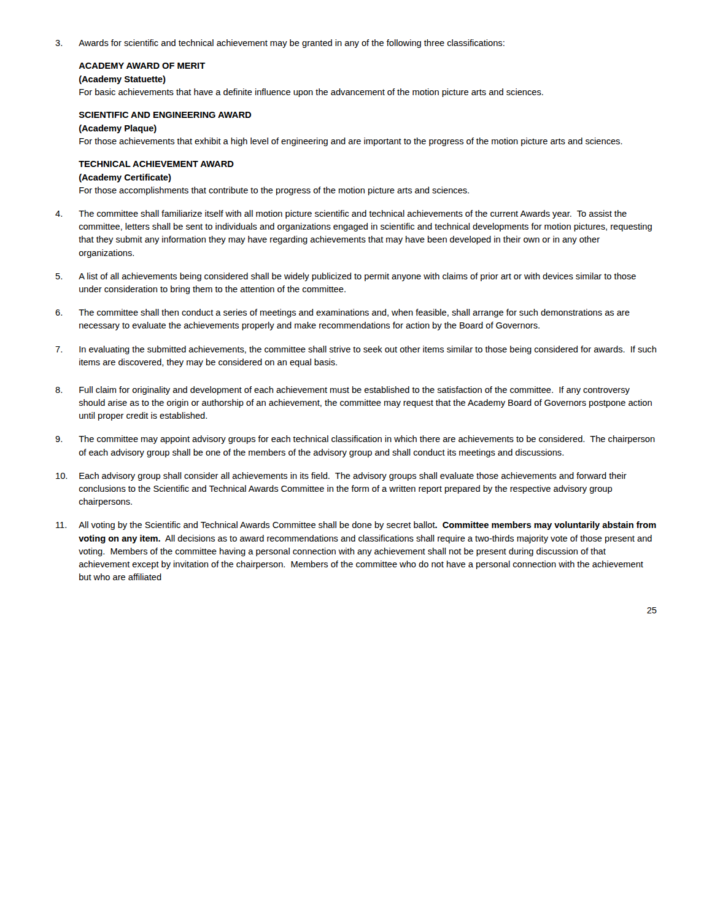3.
Awards for scientific and technical achievement may be granted in any of the following three classifications:
ACADEMY AWARD OF MERIT
(Academy Statuette)
For basic achievements that have a definite influence upon the advancement of the motion picture arts and sciences.
SCIENTIFIC AND ENGINEERING AWARD
(Academy Plaque)
For those achievements that exhibit a high level of engineering and are important to the progress of the motion picture arts and sciences.
TECHNICAL ACHIEVEMENT AWARD
(Academy Certificate)
For those accomplishments that contribute to the progress of the motion picture arts and sciences.
4.
The committee shall familiarize itself with all motion picture scientific and technical achievements of the current Awards year. To assist the committee, letters shall be sent to individuals and organizations engaged in scientific and technical developments for motion pictures, requesting that they submit any information they may have regarding achievements that may have been developed in their own or in any other organizations.
5.
A list of all achievements being considered shall be widely publicized to permit anyone with claims of prior art or with devices similar to those under consideration to bring them to the attention of the committee.
6.
The committee shall then conduct a series of meetings and examinations and, when feasible, shall arrange for such demonstrations as are necessary to evaluate the achievements properly and make recommendations for action by the Board of Governors.
7.
In evaluating the submitted achievements, the committee shall strive to seek out other items similar to those being considered for awards. If such items are discovered, they may be considered on an equal basis.
8.
Full claim for originality and development of each achievement must be established to the satisfaction of the committee. If any controversy should arise as to the origin or authorship of an achievement, the committee may request that the Academy Board of Governors postpone action until proper credit is established.
9.
The committee may appoint advisory groups for each technical classification in which there are achievements to be considered. The chairperson of each advisory group shall be one of the members of the advisory group and shall conduct its meetings and discussions.
10.
Each advisory group shall consider all achievements in its field. The advisory groups shall evaluate those achievements and forward their conclusions to the Scientific and Technical Awards Committee in the form of a written report prepared by the respective advisory group chairpersons.
11.
All voting by the Scientific and Technical Awards Committee shall be done by secret ballot. Committee members may voluntarily abstain from voting on any item. All decisions as to award recommendations and classifications shall require a two-thirds majority vote of those present and voting. Members of the committee having a personal connection with any achievement shall not be present during discussion of that achievement except by invitation of the chairperson. Members of the committee who do not have a personal connection with the achievement but who are affiliated
25